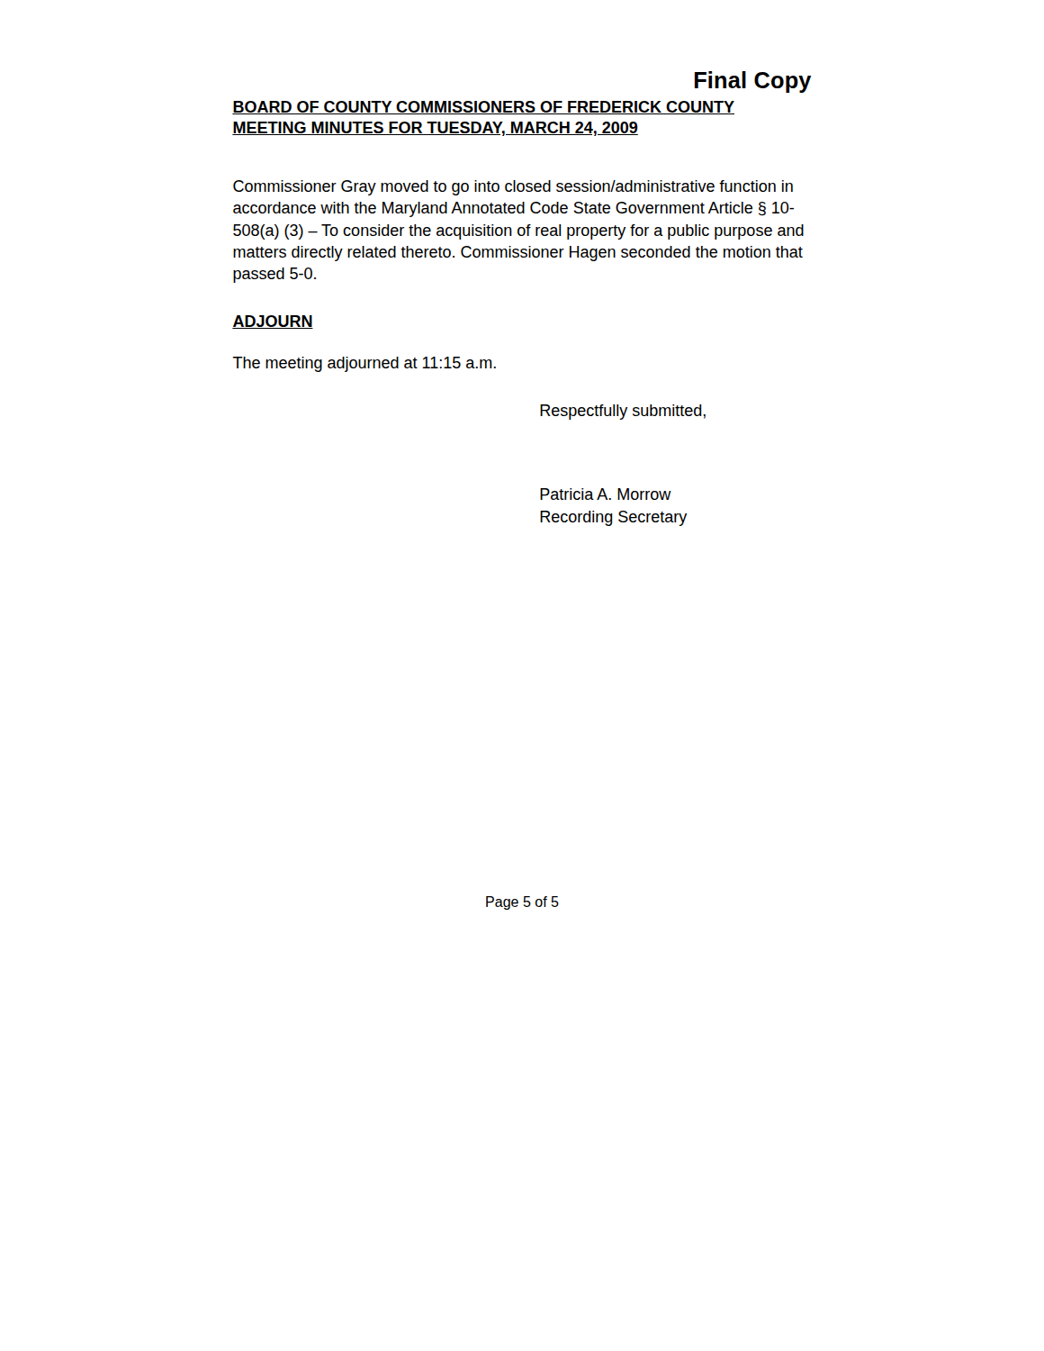Final Copy
BOARD OF COUNTY COMMISSIONERS OF FREDERICK COUNTY
MEETING MINUTES FOR TUESDAY, MARCH 24, 2009
Commissioner Gray moved to go into closed session/administrative function in accordance with the Maryland Annotated Code State Government Article § 10-508(a) (3) – To consider the acquisition of real property for a public purpose and matters directly related thereto. Commissioner Hagen seconded the motion that passed 5-0.
ADJOURN
The meeting adjourned at 11:15 a.m.
Respectfully submitted,
Patricia A. Morrow
Recording Secretary
Page 5 of 5